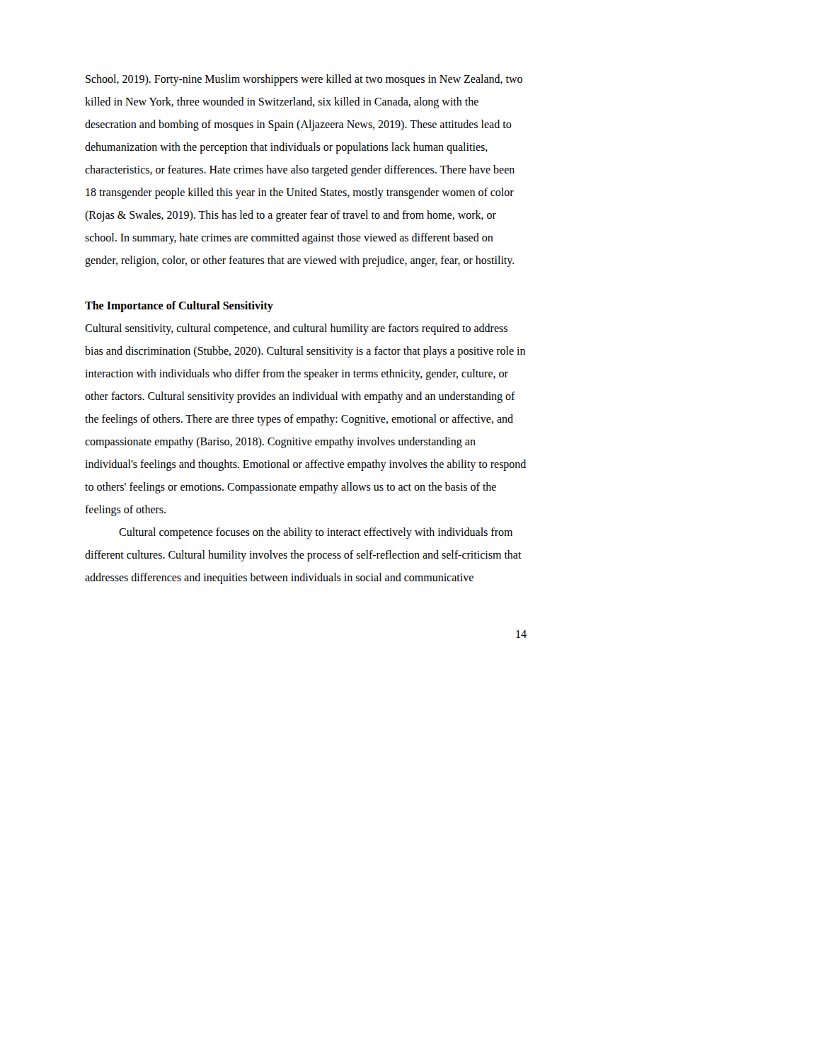School, 2019). Forty-nine Muslim worshippers were killed at two mosques in New Zealand, two killed in New York, three wounded in Switzerland, six killed in Canada, along with the desecration and bombing of mosques in Spain (Aljazeera News, 2019). These attitudes lead to dehumanization with the perception that individuals or populations lack human qualities, characteristics, or features. Hate crimes have also targeted gender differences. There have been 18 transgender people killed this year in the United States, mostly transgender women of color (Rojas & Swales, 2019). This has led to a greater fear of travel to and from home, work, or school. In summary, hate crimes are committed against those viewed as different based on gender, religion, color, or other features that are viewed with prejudice, anger, fear, or hostility.
The Importance of Cultural Sensitivity
Cultural sensitivity, cultural competence, and cultural humility are factors required to address bias and discrimination (Stubbe, 2020). Cultural sensitivity is a factor that plays a positive role in interaction with individuals who differ from the speaker in terms ethnicity, gender, culture, or other factors. Cultural sensitivity provides an individual with empathy and an understanding of the feelings of others. There are three types of empathy: Cognitive, emotional or affective, and compassionate empathy (Bariso, 2018). Cognitive empathy involves understanding an individual's feelings and thoughts. Emotional or affective empathy involves the ability to respond to others' feelings or emotions. Compassionate empathy allows us to act on the basis of the feelings of others.
Cultural competence focuses on the ability to interact effectively with individuals from different cultures. Cultural humility involves the process of self-reflection and self-criticism that addresses differences and inequities between individuals in social and communicative
14